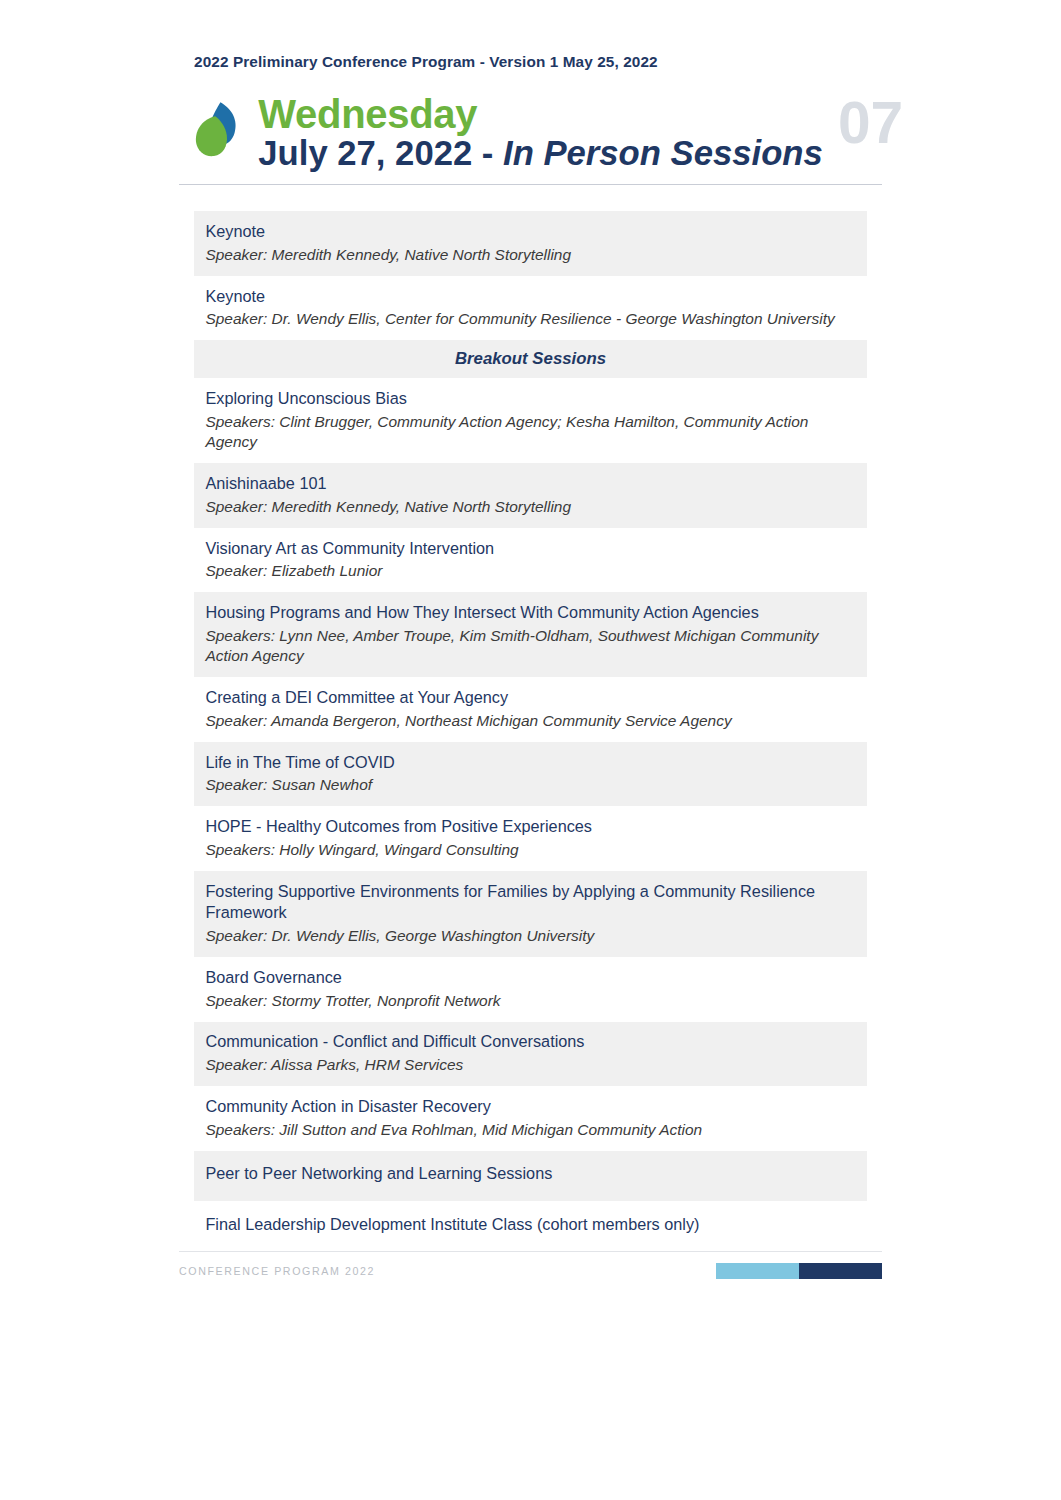2022 Preliminary Conference Program - Version 1 May 25, 2022
Wednesday
July 27, 2022 - In Person Sessions
07
Keynote
Speaker: Meredith Kennedy, Native North Storytelling
Keynote
Speaker: Dr. Wendy Ellis, Center for Community Resilience - George Washington University
Breakout Sessions
Exploring Unconscious Bias
Speakers: Clint Brugger, Community Action Agency; Kesha Hamilton, Community Action Agency
Anishinaabe 101
Speaker: Meredith Kennedy, Native North Storytelling
Visionary Art as Community Intervention
Speaker: Elizabeth Lunior
Housing Programs and How They Intersect With Community Action Agencies
Speakers: Lynn Nee, Amber Troupe, Kim Smith-Oldham, Southwest Michigan Community Action Agency
Creating a DEI Committee at Your Agency
Speaker: Amanda Bergeron, Northeast Michigan Community Service Agency
Life in The Time of COVID
Speaker: Susan Newhof
HOPE - Healthy Outcomes from Positive Experiences
Speakers: Holly Wingard, Wingard Consulting
Fostering Supportive Environments for Families by Applying a Community Resilience Framework
Speaker: Dr. Wendy Ellis, George Washington University
Board Governance
Speaker: Stormy Trotter, Nonprofit Network
Communication - Conflict and Difficult Conversations
Speaker: Alissa Parks, HRM Services
Community Action in Disaster Recovery
Speakers: Jill Sutton and Eva Rohlman, Mid Michigan Community Action
Peer to Peer Networking and Learning Sessions
Final Leadership Development Institute Class (cohort members only)
Conference Program 2022